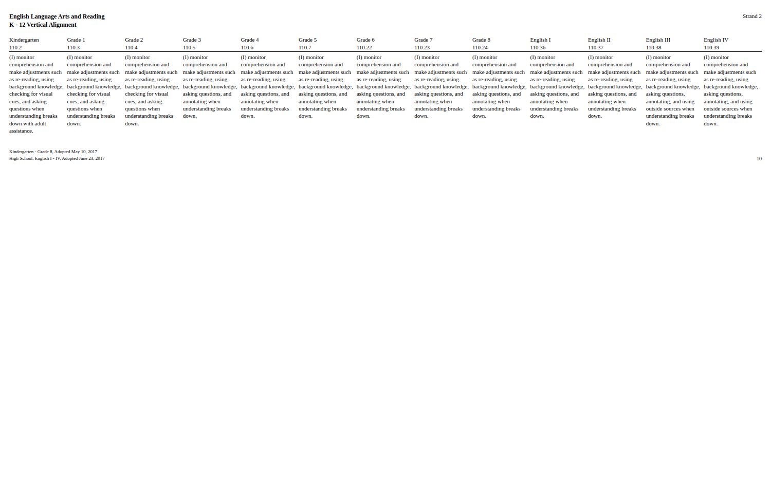English Language Arts and Reading
K - 12 Vertical Alignment
Strand 2
| Kindergarten | Grade 1 | Grade 2 | Grade 3 | Grade 4 | Grade 5 | Grade 6 | Grade 7 | Grade 8 | English I | English II | English III | English IV |
| --- | --- | --- | --- | --- | --- | --- | --- | --- | --- | --- | --- | --- |
| 110.2 | 110.3 | 110.4 | 110.5 | 110.6 | 110.7 | 110.22 | 110.23 | 110.24 | 110.36 | 110.37 | 110.38 | 110.39 |
| (I) monitor comprehension and make adjustments such as re-reading, using background knowledge, checking for visual cues, and asking questions when understanding breaks down with adult assistance. | (I) monitor comprehension and make adjustments such as re-reading, using background knowledge, checking for visual cues, and asking questions when understanding breaks down. | (I) monitor comprehension and make adjustments such as re-reading, using background knowledge, checking for visual cues, and asking questions when understanding breaks down. | (I) monitor comprehension and make adjustments such as re-reading, using background knowledge, asking questions, and annotating when understanding breaks down. | (I) monitor comprehension and make adjustments such as re-reading, using background knowledge, asking questions, and annotating when understanding breaks down. | (I) monitor comprehension and make adjustments such as re-reading, using background knowledge, asking questions, and annotating when understanding breaks down. | (I) monitor comprehension and make adjustments such as re-reading, using background knowledge, asking questions, and annotating when understanding breaks down. | (I) monitor comprehension and make adjustments such as re-reading, using background knowledge, asking questions, and annotating when understanding breaks down. | (I) monitor comprehension and make adjustments such as re-reading, using background knowledge, asking questions, and annotating when understanding breaks down. | (I) monitor comprehension and make adjustments such as re-reading, using background knowledge, asking questions, and annotating when understanding breaks down. | (I) monitor comprehension and make adjustments such as re-reading, using background knowledge, asking questions, and annotating when understanding breaks down. | (I) monitor comprehension and make adjustments such as re-reading, using background knowledge, asking questions, annotating, and using outside sources when understanding breaks down. | (I) monitor comprehension and make adjustments such as re-reading, using background knowledge, asking questions, annotating, and using outside sources when understanding breaks down. |
Kindergarten - Grade 8, Adopted May 10, 2017
High School, English I - IV, Adopted June 23, 2017
10